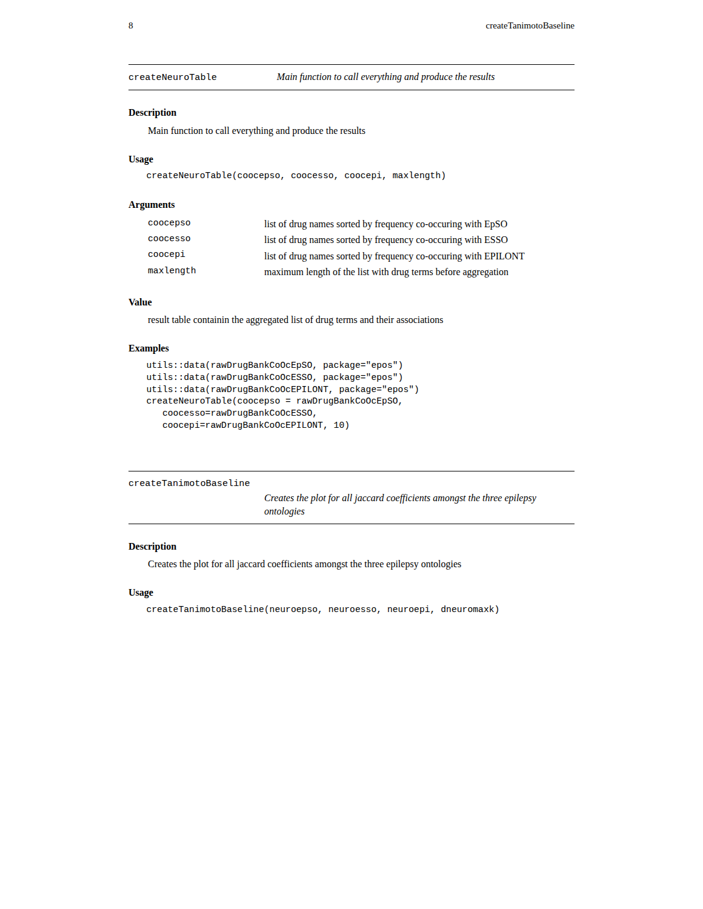8 createTanimotoBaseline
createNeuroTable Main function to call everything and produce the results
Description
Main function to call everything and produce the results
Usage
createNeuroTable(coocepso, coocesso, coocepi, maxlength)
Arguments
coocepso
list of drug names sorted by frequency co-occuring with EpSO
coocesso
list of drug names sorted by frequency co-occuring with ESSO
coocepi
list of drug names sorted by frequency co-occuring with EPILONT
maxlength
maximum length of the list with drug terms before aggregation
Value
result table containin the aggregated list of drug terms and their associations
Examples
utils::data(rawDrugBankCoOcEpSO, package="epos")
utils::data(rawDrugBankCoOcESSO, package="epos")
utils::data(rawDrugBankCoOcEPILONT, package="epos")
createNeuroTable(coocepso = rawDrugBankCoOcEpSO,
   coocesso=rawDrugBankCoOcESSO,
   coocepi=rawDrugBankCoOcEPILONT, 10)
createTanimotoBaseline Creates the plot for all jaccard coefficients amongst the three epilepsy ontologies
Description
Creates the plot for all jaccard coefficients amongst the three epilepsy ontologies
Usage
createTanimotoBaseline(neuroepso, neuroesso, neuroepi, dneuromaxk)